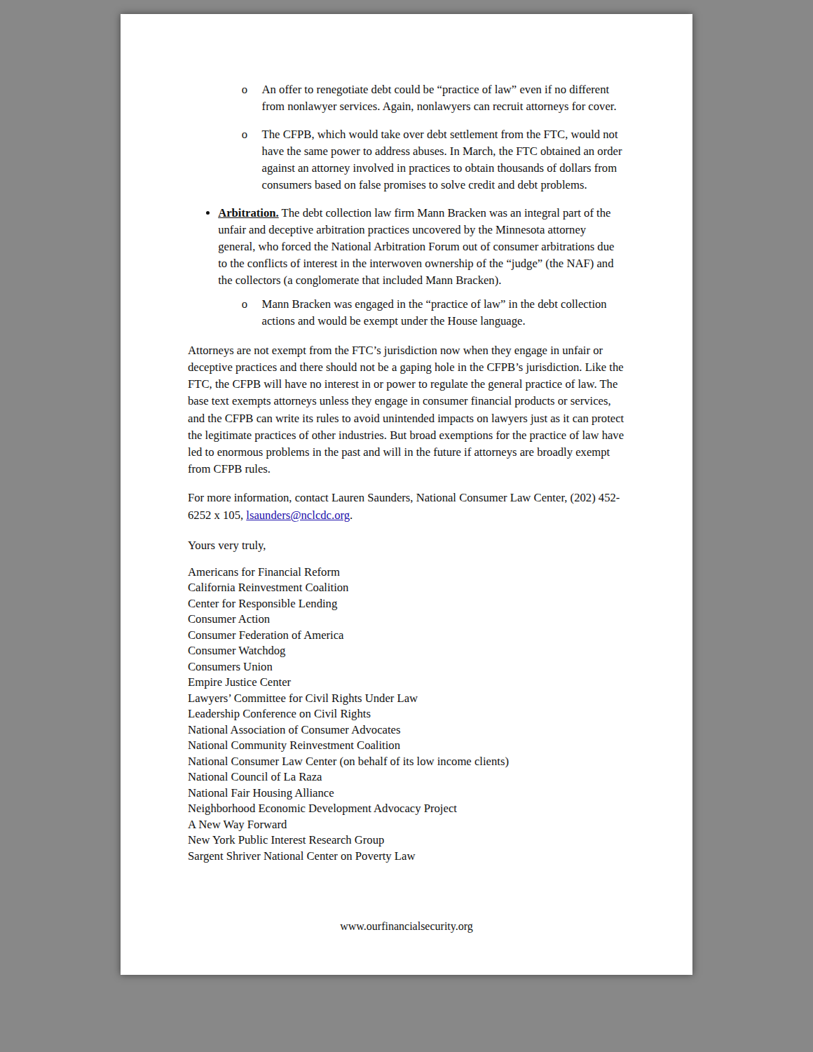An offer to renegotiate debt could be “practice of law” even if no different from nonlawyer services. Again, nonlawyers can recruit attorneys for cover.
The CFPB, which would take over debt settlement from the FTC, would not have the same power to address abuses. In March, the FTC obtained an order against an attorney involved in practices to obtain thousands of dollars from consumers based on false promises to solve credit and debt problems.
Arbitration. The debt collection law firm Mann Bracken was an integral part of the unfair and deceptive arbitration practices uncovered by the Minnesota attorney general, who forced the National Arbitration Forum out of consumer arbitrations due to the conflicts of interest in the interwoven ownership of the “judge” (the NAF) and the collectors (a conglomerate that included Mann Bracken).
Mann Bracken was engaged in the “practice of law” in the debt collection actions and would be exempt under the House language.
Attorneys are not exempt from the FTC’s jurisdiction now when they engage in unfair or deceptive practices and there should not be a gaping hole in the CFPB’s jurisdiction. Like the FTC, the CFPB will have no interest in or power to regulate the general practice of law. The base text exempts attorneys unless they engage in consumer financial products or services, and the CFPB can write its rules to avoid unintended impacts on lawyers just as it can protect the legitimate practices of other industries. But broad exemptions for the practice of law have led to enormous problems in the past and will in the future if attorneys are broadly exempt from CFPB rules.
For more information, contact Lauren Saunders, National Consumer Law Center, (202) 452-6252 x 105, lsaunders@nclcdc.org.
Yours very truly,
Americans for Financial Reform
California Reinvestment Coalition
Center for Responsible Lending
Consumer Action
Consumer Federation of America
Consumer Watchdog
Consumers Union
Empire Justice Center
Lawyers’ Committee for Civil Rights Under Law
Leadership Conference on Civil Rights
National Association of Consumer Advocates
National Community Reinvestment Coalition
National Consumer Law Center (on behalf of its low income clients)
National Council of La Raza
National Fair Housing Alliance
Neighborhood Economic Development Advocacy Project
A New Way Forward
New York Public Interest Research Group
Sargent Shriver National Center on Poverty Law
www.ourfinancialsecurity.org